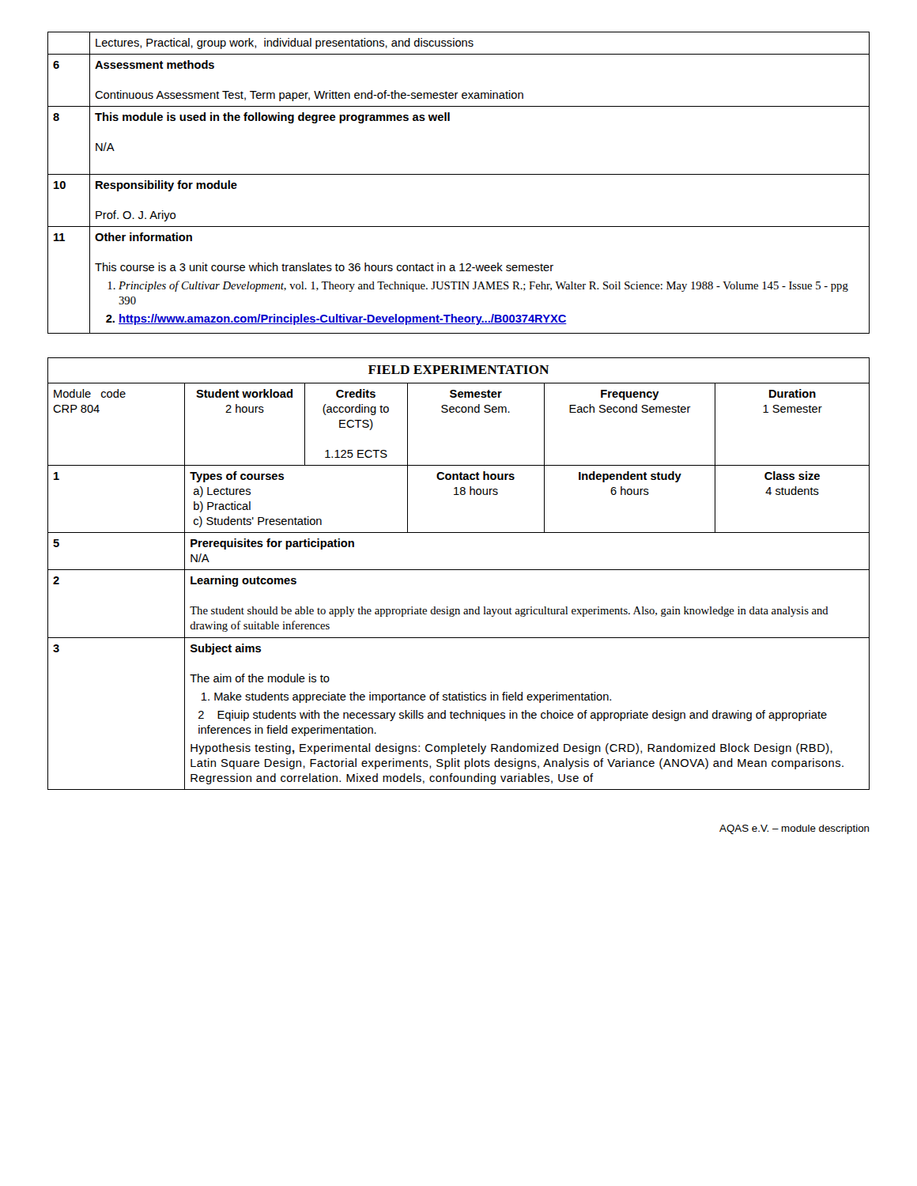| | Lectures, Practical, group work, individual presentations, and discussions |
| 6 | Assessment methods Continuous Assessment Test, Term paper, Written end-of-the-semester examination |
| 8 | This module is used in the following degree programmes as well N/A |
| 10 | Responsibility for module Prof. O. J. Ariyo |
| 11 | Other information This course is a 3 unit course which translates to 36 hours contact in a 12-week semester Principles of Cultivar Development , vol. 1, Theory and Technique. JUSTIN JAMES R.; Fehr, Walter R. Soil Science: May 1988 - Volume 145 - Issue 5 - ppg 390 https://www.amazon.com/Principles-Cultivar-Development-Theory.../B00374RYXC |
| FIELD EXPERIMENTATION |
| Module code CRP 804 | Student workload 2 hours | Credits (according to ECTS) 1.125 ECTS | Semester Second Sem. | Frequency Each Second Semester | Duration 1 Semester |
| 1 | Types of courses a) Lectures b) Practical c) Students' Presentation | Contact hours 18 hours | Independent study 6 hours | Class size 4 students |
| 5 | Prerequisites for participation N/A |
| 2 | Learning outcomes The student should be able to apply the appropriate design and layout agricultural experiments. Also, gain knowledge in data analysis and drawing of suitable inferences |
| 3 | Subject aims The aim of the module is to Make students appreciate the importance of statistics in field experimentation. 2 Eqiuip students with the necessary skills and techniques in the choice of appropriate design and drawing of appropriate inferences in field experimentation. Hypothesis testing , Experimental designs: Completely Randomized Design (CRD), Randomized Block Design (RBD), Latin Square Design, Factorial experiments, Split plots designs, Analysis of Variance (ANOVA) and Mean comparisons. Regression and correlation. Mixed models, confounding variables, Use of |
AQAS e.V. – module description